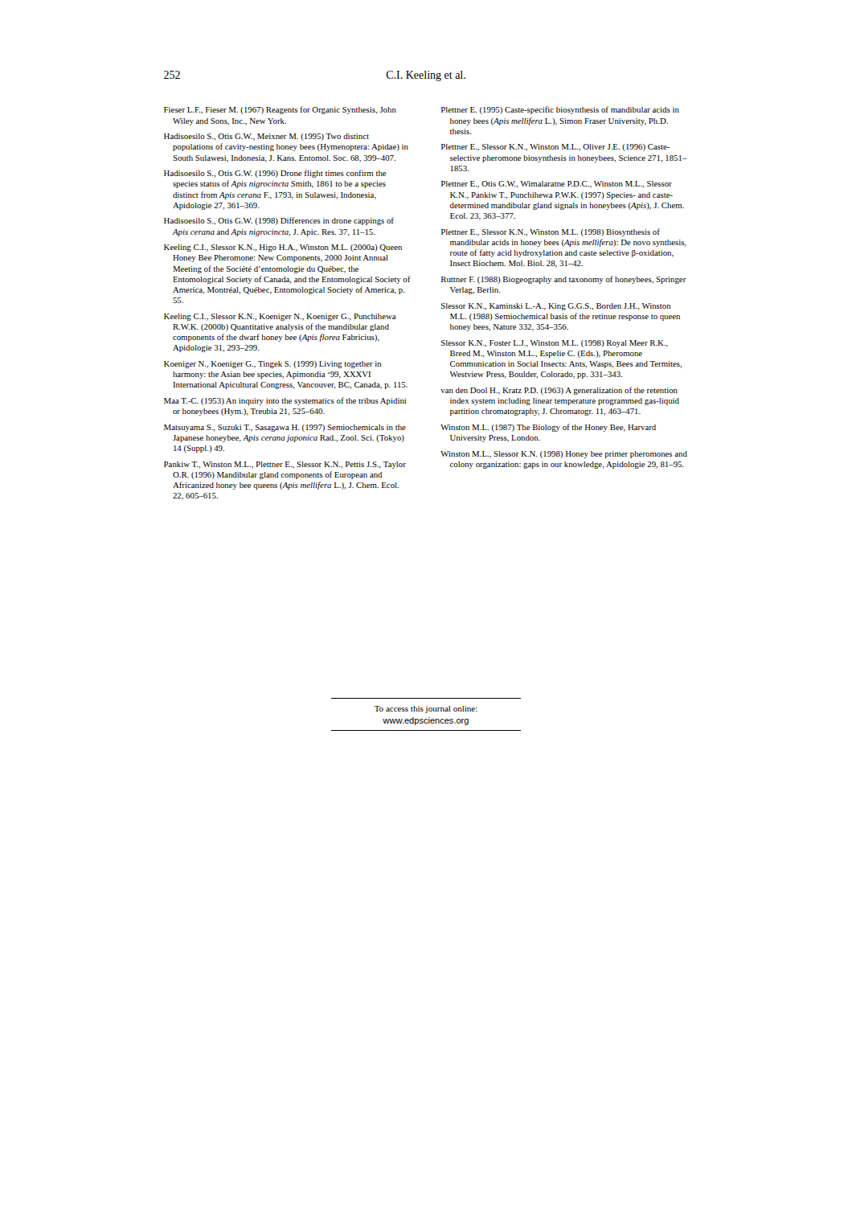252
C.I. Keeling et al.
Fieser L.F., Fieser M. (1967) Reagents for Organic Synthesis, John Wiley and Sons, Inc., New York.
Hadisoesilo S., Otis G.W., Meixner M. (1995) Two distinct populations of cavity-nesting honey bees (Hymenoptera: Apidae) in South Sulawesi, Indonesia, J. Kans. Entomol. Soc. 68, 399–407.
Hadisoesilo S., Otis G.W. (1996) Drone flight times confirm the species status of Apis nigrocincta Smith, 1861 to be a species distinct from Apis cerana F., 1793, in Sulawesi, Indonesia, Apidologie 27, 361–369.
Hadisoesilo S., Otis G.W. (1998) Differences in drone cappings of Apis cerana and Apis nigrocincta, J. Apic. Res. 37, 11–15.
Keeling C.I., Slessor K.N., Higo H.A., Winston M.L. (2000a) Queen Honey Bee Pheromone: New Components, 2000 Joint Annual Meeting of the Société d’entomologie du Québec, the Entomological Society of Canada, and the Entomological Society of America, Montréal, Québec, Entomological Society of America, p. 55.
Keeling C.I., Slessor K.N., Koeniger N., Koeniger G., Punchihewa R.W.K. (2000b) Quantitative analysis of the mandibular gland components of the dwarf honey bee (Apis florea Fabricius), Apidologie 31, 293–299.
Koeniger N., Koeniger G., Tingek S. (1999) Living together in harmony: the Asian bee species, Apimondia ‘99, XXXVI International Apicultural Congress, Vancouver, BC, Canada, p. 115.
Maa T.-C. (1953) An inquiry into the systematics of the tribus Apidini or honeybees (Hym.), Treubia 21, 525–640.
Matsuyama S., Suzuki T., Sasagawa H. (1997) Semiochemicals in the Japanese honeybee, Apis cerana japonica Rad., Zool. Sci. (Tokyo) 14 (Suppl.) 49.
Pankiw T., Winston M.L., Plettner E., Slessor K.N., Pettis J.S., Taylor O.R. (1996) Mandibular gland components of European and Africanized honey bee queens (Apis mellifera L.), J. Chem. Ecol. 22, 605–615.
Plettner E. (1995) Caste-specific biosynthesis of mandibular acids in honey bees (Apis mellifera L.), Simon Fraser University, Ph.D. thesis.
Plettner E., Slessor K.N., Winston M.L., Oliver J.E. (1996) Caste-selective pheromone biosynthesis in honeybees, Science 271, 1851–1853.
Plettner E., Otis G.W., Wimalaratne P.D.C., Winston M.L., Slessor K.N., Pankiw T., Punchihewa P.W.K. (1997) Species- and caste-determined mandibular gland signals in honeybees (Apis), J. Chem. Ecol. 23, 363–377.
Plettner E., Slessor K.N., Winston M.L. (1998) Biosynthesis of mandibular acids in honey bees (Apis mellifera): De novo synthesis, route of fatty acid hydroxylation and caste selective β-oxidation, Insect Biochem. Mol. Biol. 28, 31–42.
Ruttner F. (1988) Biogeography and taxonomy of honeybees, Springer Verlag, Berlin.
Slessor K.N., Kaminski L.-A., King G.G.S., Borden J.H., Winston M.L. (1988) Semiochemical basis of the retinue response to queen honey bees, Nature 332, 354–356.
Slessor K.N., Foster L.J., Winston M.L. (1998) Royal Meer R.K., Breed M., Winston M.L., Espelie C. (Eds.), Pheromone Communication in Social Insects: Ants, Wasps, Bees and Termites, Westview Press, Boulder, Colorado, pp. 331–343.
van den Dool H., Kratz P.D. (1963) A generalization of the retention index system including linear temperature programmed gas-liquid partition chromatography, J. Chromatogr. 11, 463–471.
Winston M.L. (1987) The Biology of the Honey Bee, Harvard University Press, London.
Winston M.L., Slessor K.N. (1998) Honey bee primer pheromones and colony organization: gaps in our knowledge, Apidologie 29, 81–95.
To access this journal online:
www.edpsciences.org